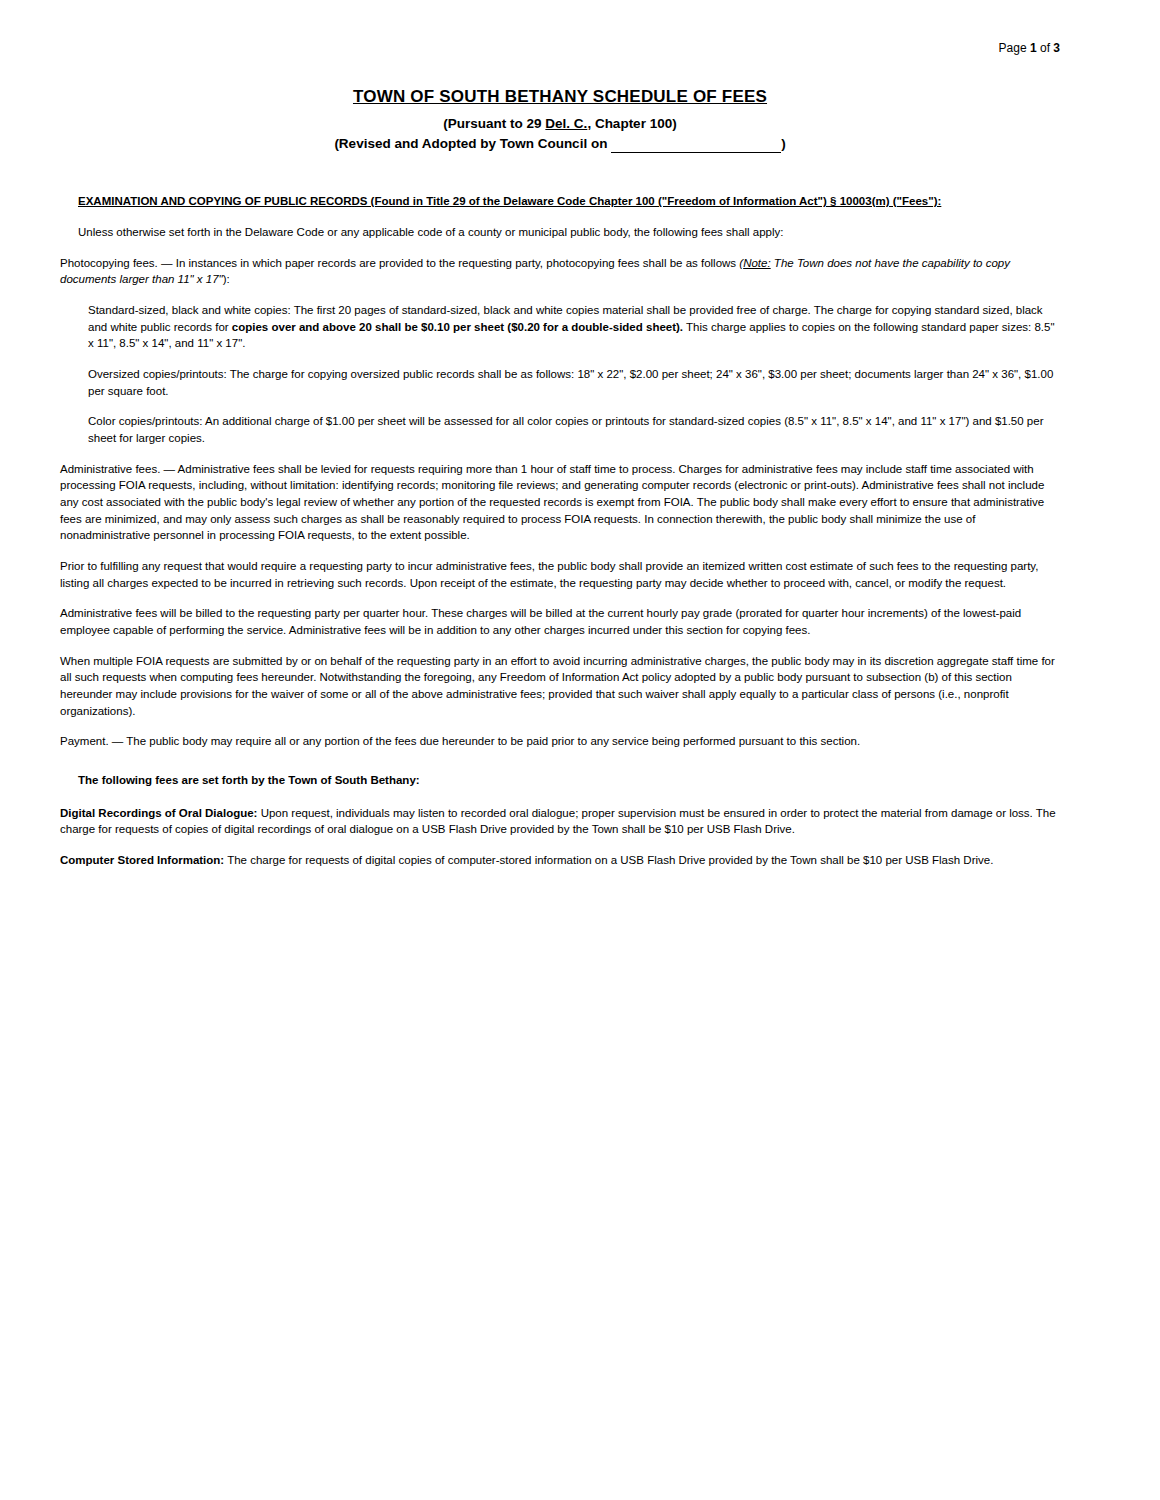Page 1 of 3
TOWN OF SOUTH BETHANY SCHEDULE OF FEES
(Pursuant to 29 Del. C., Chapter 100)
(Revised and Adopted by Town Council on )
EXAMINATION AND COPYING OF PUBLIC RECORDS (Found in Title 29 of the Delaware Code Chapter 100 ("Freedom of Information Act") § 10003(m) ("Fees"):
Unless otherwise set forth in the Delaware Code or any applicable code of a county or municipal public body, the following fees shall apply:
Photocopying fees. — In instances in which paper records are provided to the requesting party, photocopying fees shall be as follows (Note: The Town does not have the capability to copy documents larger than 11" x 17"):
Standard-sized, black and white copies: The first 20 pages of standard-sized, black and white copies material shall be provided free of charge. The charge for copying standard sized, black and white public records for copies over and above 20 shall be $0.10 per sheet ($0.20 for a double-sided sheet). This charge applies to copies on the following standard paper sizes: 8.5" x 11", 8.5" x 14", and 11" x 17".
Oversized copies/printouts: The charge for copying oversized public records shall be as follows: 18" x 22", $2.00 per sheet; 24" x 36", $3.00 per sheet; documents larger than 24" x 36", $1.00 per square foot.
Color copies/printouts: An additional charge of $1.00 per sheet will be assessed for all color copies or printouts for standard-sized copies (8.5" x 11", 8.5" x 14", and 11" x 17") and $1.50 per sheet for larger copies.
Administrative fees. — Administrative fees shall be levied for requests requiring more than 1 hour of staff time to process. Charges for administrative fees may include staff time associated with processing FOIA requests, including, without limitation: identifying records; monitoring file reviews; and generating computer records (electronic or print-outs). Administrative fees shall not include any cost associated with the public body's legal review of whether any portion of the requested records is exempt from FOIA. The public body shall make every effort to ensure that administrative fees are minimized, and may only assess such charges as shall be reasonably required to process FOIA requests. In connection therewith, the public body shall minimize the use of nonadministrative personnel in processing FOIA requests, to the extent possible.
Prior to fulfilling any request that would require a requesting party to incur administrative fees, the public body shall provide an itemized written cost estimate of such fees to the requesting party, listing all charges expected to be incurred in retrieving such records. Upon receipt of the estimate, the requesting party may decide whether to proceed with, cancel, or modify the request.
Administrative fees will be billed to the requesting party per quarter hour. These charges will be billed at the current hourly pay grade (prorated for quarter hour increments) of the lowest-paid employee capable of performing the service. Administrative fees will be in addition to any other charges incurred under this section for copying fees.
When multiple FOIA requests are submitted by or on behalf of the requesting party in an effort to avoid incurring administrative charges, the public body may in its discretion aggregate staff time for all such requests when computing fees hereunder. Notwithstanding the foregoing, any Freedom of Information Act policy adopted by a public body pursuant to subsection (b) of this section hereunder may include provisions for the waiver of some or all of the above administrative fees; provided that such waiver shall apply equally to a particular class of persons (i.e., nonprofit organizations).
Payment. — The public body may require all or any portion of the fees due hereunder to be paid prior to any service being performed pursuant to this section.
The following fees are set forth by the Town of South Bethany:
Digital Recordings of Oral Dialogue: Upon request, individuals may listen to recorded oral dialogue; proper supervision must be ensured in order to protect the material from damage or loss. The charge for requests of copies of digital recordings of oral dialogue on a USB Flash Drive provided by the Town shall be $10 per USB Flash Drive.
Computer Stored Information: The charge for requests of digital copies of computer-stored information on a USB Flash Drive provided by the Town shall be $10 per USB Flash Drive.